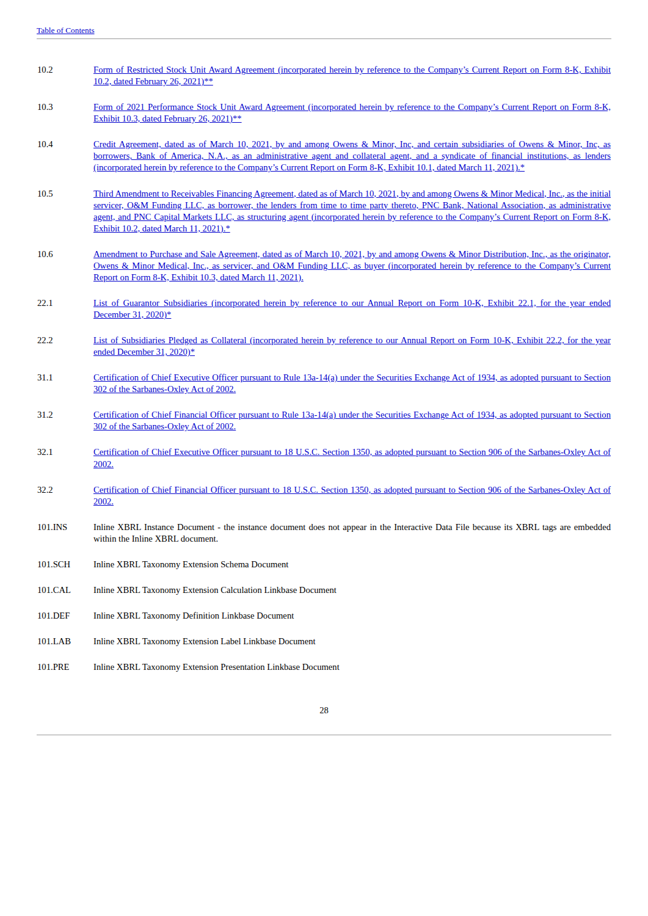Table of Contents
| 10.2 | Form of Restricted Stock Unit Award Agreement (incorporated herein by reference to the Company’s Current Report on Form 8-K, Exhibit 10.2, dated February 26, 2021)** |
| 10.3 | Form of 2021 Performance Stock Unit Award Agreement (incorporated herein by reference to the Company’s Current Report on Form 8-K, Exhibit 10.3, dated February 26, 2021)** |
| 10.4 | Credit Agreement, dated as of March 10, 2021, by and among Owens & Minor, Inc, and certain subsidiaries of Owens & Minor, Inc, as borrowers, Bank of America, N.A., as an administrative agent and collateral agent, and a syndicate of financial institutions, as lenders (incorporated herein by reference to the Company’s Current Report on Form 8-K, Exhibit 10.1, dated March 11, 2021).* |
| 10.5 | Third Amendment to Receivables Financing Agreement, dated as of March 10, 2021, by and among Owens & Minor Medical, Inc., as the initial servicer, O&M Funding LLC, as borrower, the lenders from time to time party thereto, PNC Bank, National Association, as administrative agent, and PNC Capital Markets LLC, as structuring agent (incorporated herein by reference to the Company’s Current Report on Form 8-K, Exhibit 10.2, dated March 11, 2021).* |
| 10.6 | Amendment to Purchase and Sale Agreement, dated as of March 10, 2021, by and among Owens & Minor Distribution, Inc., as the originator, Owens & Minor Medical, Inc., as servicer, and O&M Funding LLC, as buyer (incorporated herein by reference to the Company’s Current Report on Form 8-K, Exhibit 10.3, dated March 11, 2021). |
| 22.1 | List of Guarantor Subsidiaries (incorporated herein by reference to our Annual Report on Form 10-K, Exhibit 22.1, for the year ended December 31, 2020)* |
| 22.2 | List of Subsidiaries Pledged as Collateral (incorporated herein by reference to our Annual Report on Form 10-K, Exhibit 22.2, for the year ended December 31, 2020)* |
| 31.1 | Certification of Chief Executive Officer pursuant to Rule 13a-14(a) under the Securities Exchange Act of 1934, as adopted pursuant to Section 302 of the Sarbanes-Oxley Act of 2002. |
| 31.2 | Certification of Chief Financial Officer pursuant to Rule 13a-14(a) under the Securities Exchange Act of 1934, as adopted pursuant to Section 302 of the Sarbanes-Oxley Act of 2002. |
| 32.1 | Certification of Chief Executive Officer pursuant to 18 U.S.C. Section 1350, as adopted pursuant to Section 906 of the Sarbanes-Oxley Act of 2002. |
| 32.2 | Certification of Chief Financial Officer pursuant to 18 U.S.C. Section 1350, as adopted pursuant to Section 906 of the Sarbanes-Oxley Act of 2002. |
| 101.INS | Inline XBRL Instance Document - the instance document does not appear in the Interactive Data File because its XBRL tags are embedded within the Inline XBRL document. |
| 101.SCH | Inline XBRL Taxonomy Extension Schema Document |
| 101.CAL | Inline XBRL Taxonomy Extension Calculation Linkbase Document |
| 101.DEF | Inline XBRL Taxonomy Definition Linkbase Document |
| 101.LAB | Inline XBRL Taxonomy Extension Label Linkbase Document |
| 101.PRE | Inline XBRL Taxonomy Extension Presentation Linkbase Document |
28